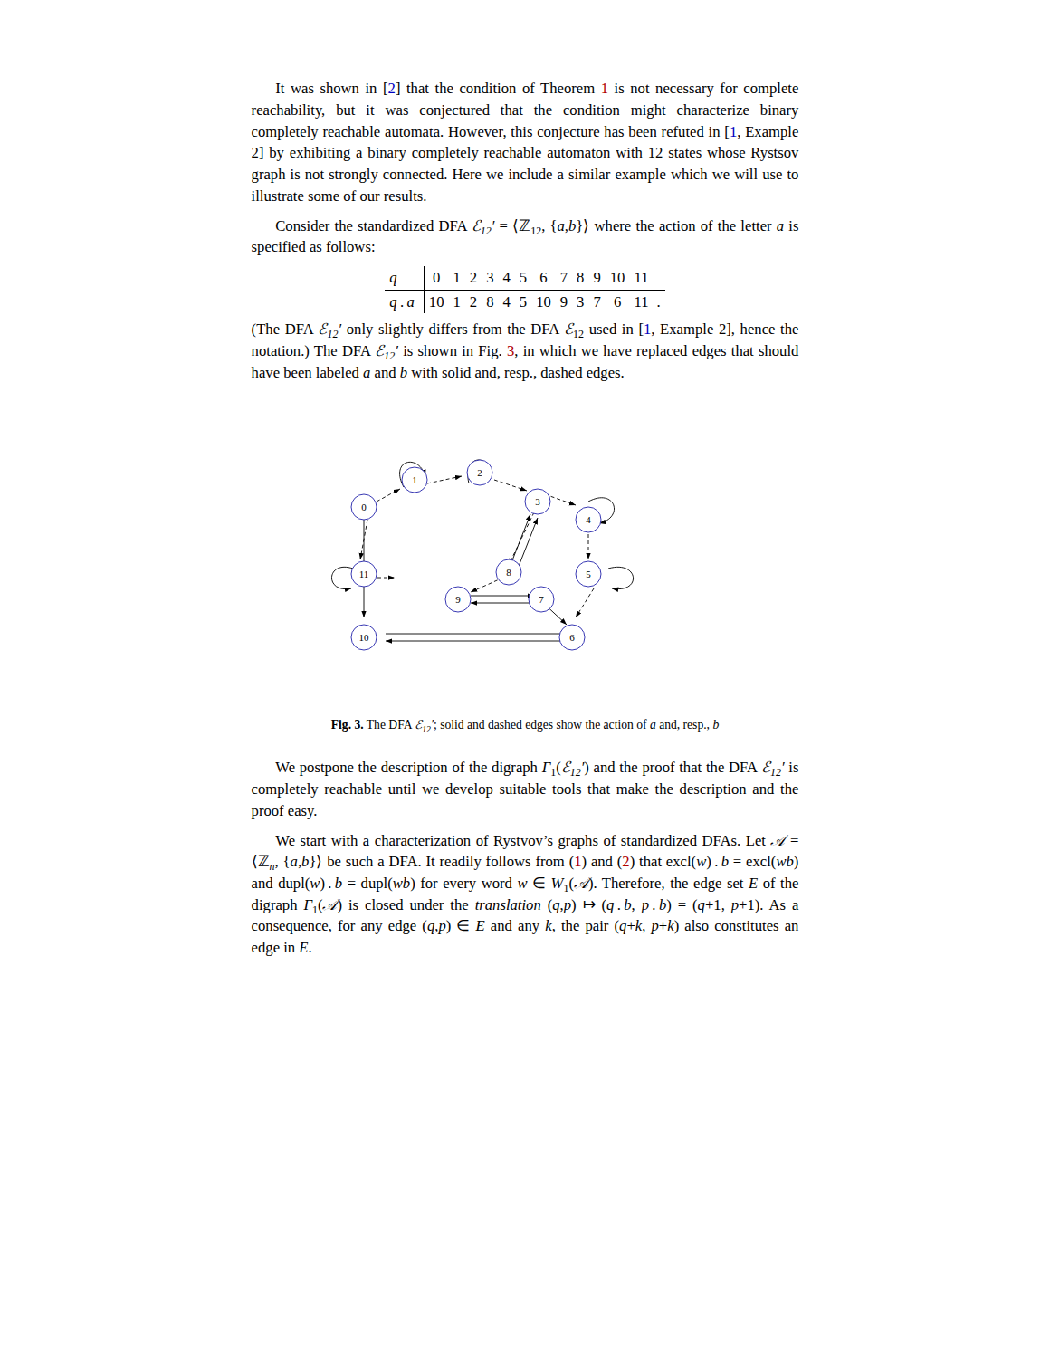It was shown in [2] that the condition of Theorem 1 is not necessary for complete reachability, but it was conjectured that the condition might characterize binary completely reachable automata. However, this conjecture has been refuted in [1, Example 2] by exhibiting a binary completely reachable automaton with 12 states whose Rystsov graph is not strongly connected. Here we include a similar example which we will use to illustrate some of our results.
Consider the standardized DFA ℰ 12′ = ⟨ℤ12, {a,b}⟩ where the action of the letter a is specified as follows:
| q | 0 | 1 | 2 | 3 | 4 | 5 | 6 | 7 | 8 | 9 | 10 | 11 | |
| q . a | 10 | 1 | 2 | 8 | 4 | 5 | 10 | 9 | 3 | 7 | 6 | 11 | . |
(The DFA ℰ 12′ only slightly differs from the DFA ℰ12 used in [1, Example 2], hence the notation.) The DFA ℰ 12′ is shown in Fig. 3, in which we have replaced edges that should have been labeled a and b with solid and, resp., dashed edges.
1 2 3 4 0 8 5 11 9 7 10 6
Fig. 3. The DFA ℰ 12′; solid and dashed edges show the action of a and, resp., b
We postpone the description of the digraph Γ1(ℰ 12′) and the proof that the DFA ℰ 12′ is completely reachable until we develop suitable tools that make the description and the proof easy.
We start with a characterization of Rystvov’s graphs of standardized DFAs. Let 𝒜 = ⟨ℤn, {a,b}⟩ be such a DFA. It readily follows from (1) and (2) that excl(w) . b = excl(wb) and dupl(w) . b = dupl(wb) for every word w ∈ W1(𝒜). Therefore, the edge set E of the digraph Γ1(𝒜) is closed under the translation (q,p) ↦ (q . b, p . b) = (q+1, p+1). As a consequence, for any edge (q,p) ∈ E and any k, the pair (q+k, p+k) also constitutes an edge in E.